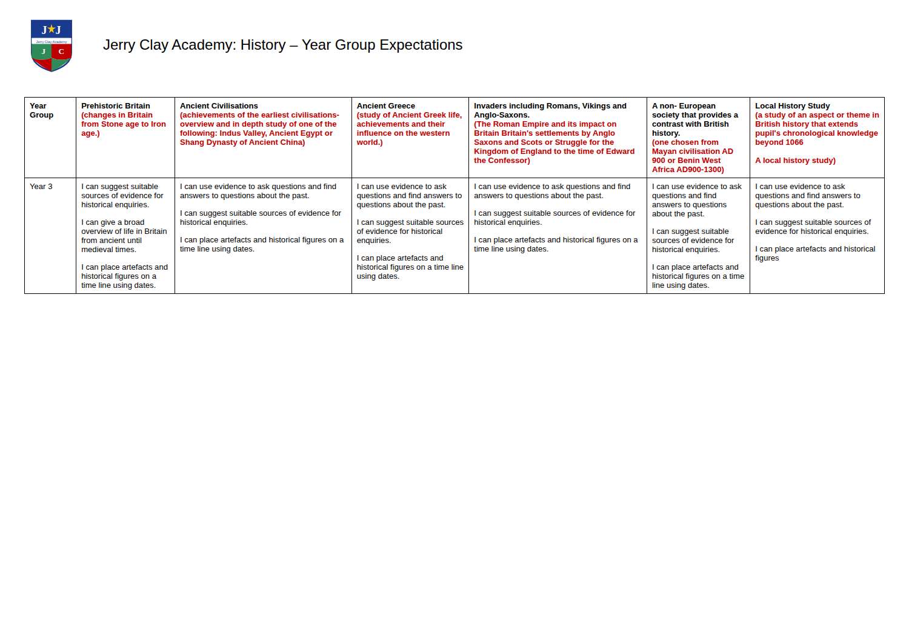J J Jerry Clay Academy J C
Jerry Clay Academy: History – Year Group Expectations
| Year Group | Prehistoric Britain (changes in Britain from Stone age to Iron age.) | Ancient Civilisations (achievements of the earliest civilisations- overview and in depth study of one of the following: Indus Valley, Ancient Egypt or Shang Dynasty of Ancient China) | Ancient Greece (study of Ancient Greek life, achievements and their influence on the western world.) | Invaders including Romans, Vikings and Anglo-Saxons. (The Roman Empire and its impact on Britain Britain's settlements by Anglo Saxons and Scots or Struggle for the Kingdom of England to the time of Edward the Confessor) | A non- European society that provides a contrast with British history. (one chosen from Mayan civilisation AD 900 or Benin West Africa AD900-1300) | Local History Study (a study of an aspect or theme in British history that extends pupil's chronological knowledge beyond 1066 A local history study) |
| --- | --- | --- | --- | --- | --- | --- |
| Year 3 | I can suggest suitable sources of evidence for historical enquiries. I can give a broad overview of life in Britain from ancient until medieval times. I can place artefacts and historical figures on a time line using dates. | I can use evidence to ask questions and find answers to questions about the past. I can suggest suitable sources of evidence for historical enquiries. I can place artefacts and historical figures on a time line using dates. | I can use evidence to ask questions and find answers to questions about the past. I can suggest suitable sources of evidence for historical enquiries. I can place artefacts and historical figures on a time line using dates. | I can use evidence to ask questions and find answers to questions about the past. I can suggest suitable sources of evidence for historical enquiries. I can place artefacts and historical figures on a time line using dates. | I can use evidence to ask questions and find answers to questions about the past. I can suggest suitable sources of evidence for historical enquiries. I can place artefacts and historical figures on a time line using dates. | I can use evidence to ask questions and find answers to questions about the past. I can suggest suitable sources of evidence for historical enquiries. I can place artefacts and historical figures |